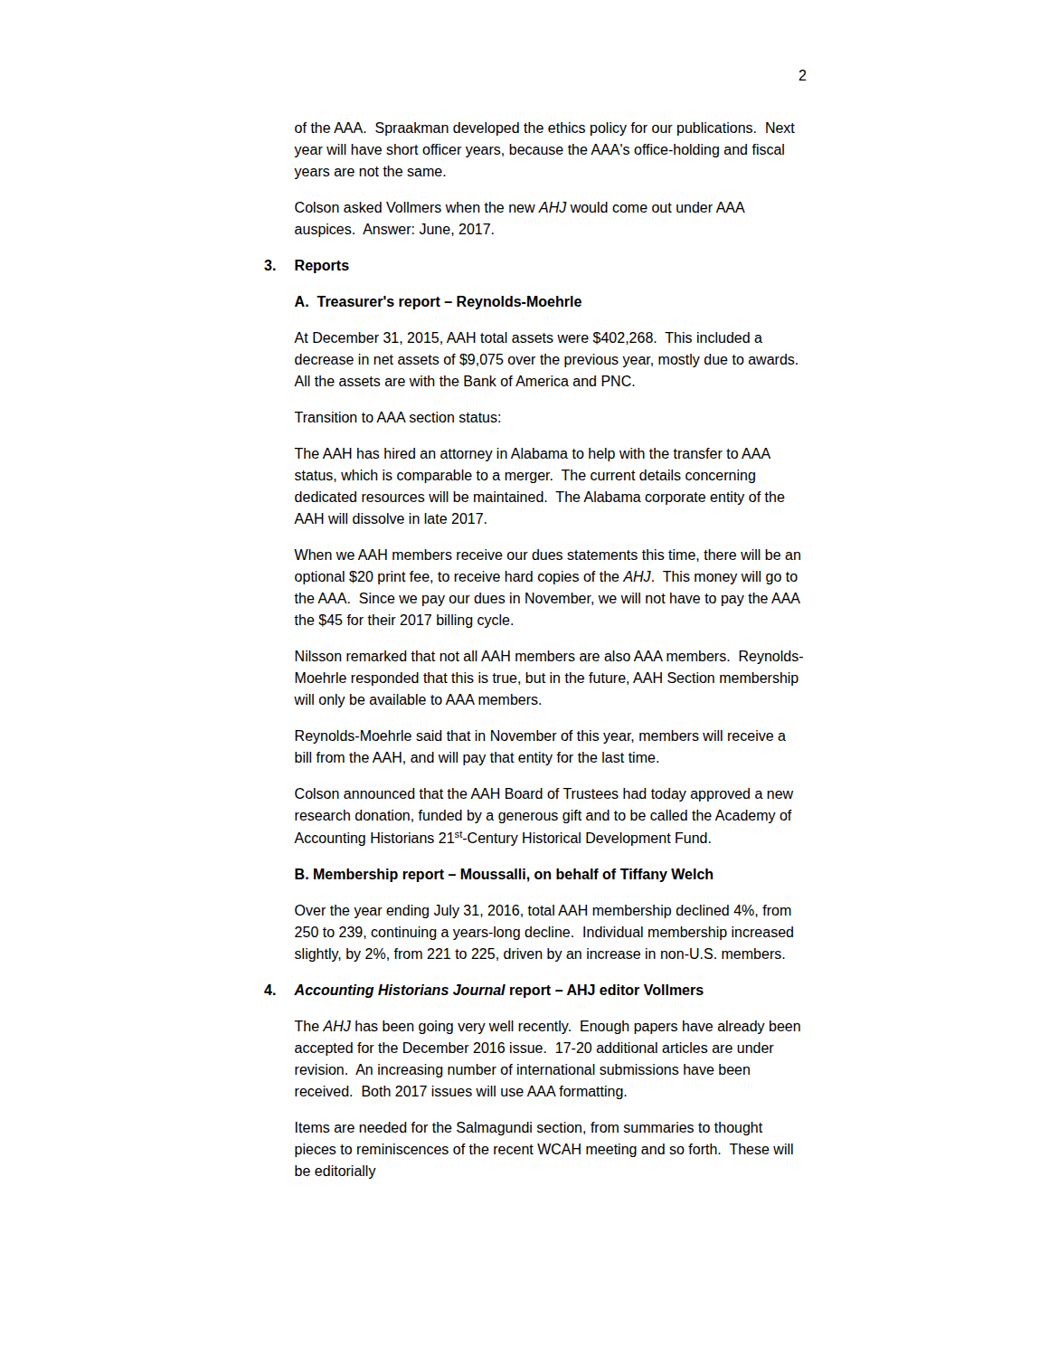2
of the AAA. Spraakman developed the ethics policy for our publications. Next year will have short officer years, because the AAA's office-holding and fiscal years are not the same.
Colson asked Vollmers when the new AHJ would come out under AAA auspices. Answer: June, 2017.
3. Reports
A. Treasurer's report – Reynolds-Moehrle
At December 31, 2015, AAH total assets were $402,268. This included a decrease in net assets of $9,075 over the previous year, mostly due to awards. All the assets are with the Bank of America and PNC.
Transition to AAA section status:
The AAH has hired an attorney in Alabama to help with the transfer to AAA status, which is comparable to a merger. The current details concerning dedicated resources will be maintained. The Alabama corporate entity of the AAH will dissolve in late 2017.
When we AAH members receive our dues statements this time, there will be an optional $20 print fee, to receive hard copies of the AHJ. This money will go to the AAA. Since we pay our dues in November, we will not have to pay the AAA the $45 for their 2017 billing cycle.
Nilsson remarked that not all AAH members are also AAA members. Reynolds-Moehrle responded that this is true, but in the future, AAH Section membership will only be available to AAA members.
Reynolds-Moehrle said that in November of this year, members will receive a bill from the AAH, and will pay that entity for the last time.
Colson announced that the AAH Board of Trustees had today approved a new research donation, funded by a generous gift and to be called the Academy of Accounting Historians 21st-Century Historical Development Fund.
B. Membership report – Moussalli, on behalf of Tiffany Welch
Over the year ending July 31, 2016, total AAH membership declined 4%, from 250 to 239, continuing a years-long decline. Individual membership increased slightly, by 2%, from 221 to 225, driven by an increase in non-U.S. members.
4. Accounting Historians Journal report – AHJ editor Vollmers
The AHJ has been going very well recently. Enough papers have already been accepted for the December 2016 issue. 17-20 additional articles are under revision. An increasing number of international submissions have been received. Both 2017 issues will use AAA formatting.
Items are needed for the Salmagundi section, from summaries to thought pieces to reminiscences of the recent WCAH meeting and so forth. These will be editorially